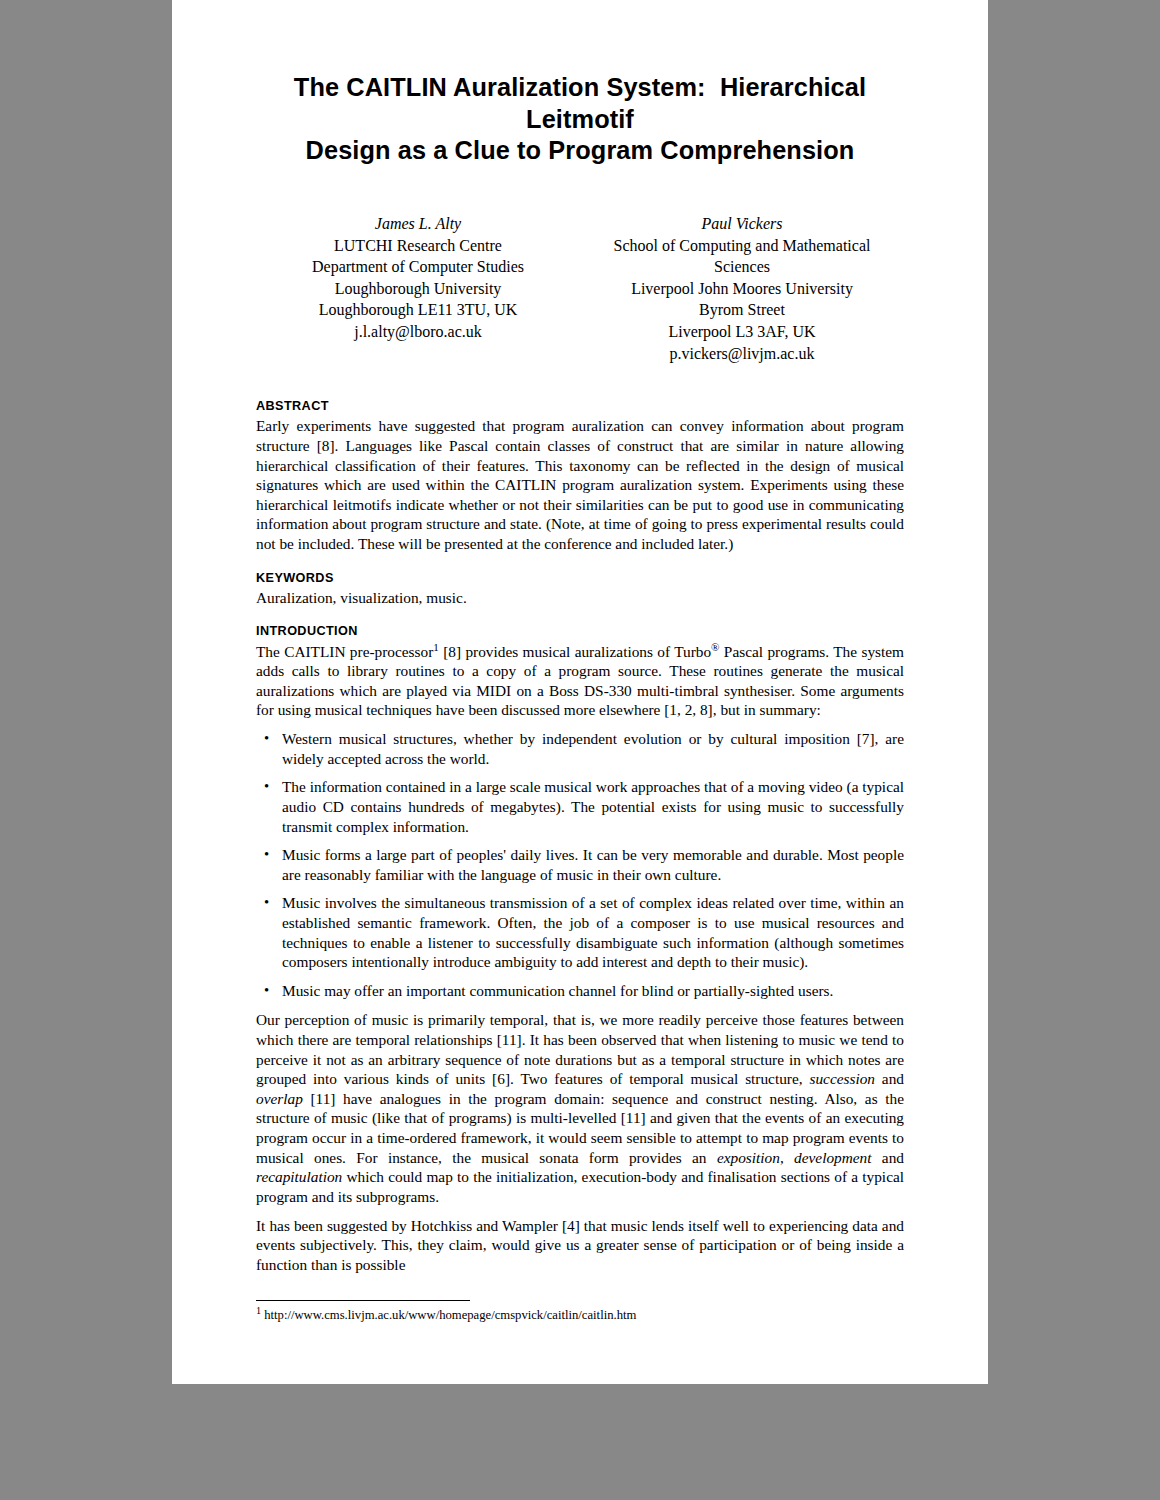The CAITLIN Auralization System: Hierarchical Leitmotif
Design as a Clue to Program Comprehension
| James L. Alty LUTCHI Research Centre Department of Computer Studies Loughborough University Loughborough LE11 3TU, UK j.l.alty@lboro.ac.uk | Paul Vickers School of Computing and Mathematical Sciences Liverpool John Moores University Byrom Street Liverpool L3 3AF, UK p.vickers@livjm.ac.uk |
Abstract
Early experiments have suggested that program auralization can convey information about program structure [8]. Languages like Pascal contain classes of construct that are similar in nature allowing hierarchical classification of their features. This taxonomy can be reflected in the design of musical signatures which are used within the CAITLIN program auralization system. Experiments using these hierarchical leitmotifs indicate whether or not their similarities can be put to good use in communicating information about program structure and state. (Note, at time of going to press experimental results could not be included. These will be presented at the conference and included later.)
Keywords
Auralization, visualization, music.
Introduction
The CAITLIN pre-processor1 [8] provides musical auralizations of Turbo® Pascal programs. The system adds calls to library routines to a copy of a program source. These routines generate the musical auralizations which are played via MIDI on a Boss DS-330 multi-timbral synthesiser. Some arguments for using musical techniques have been discussed more elsewhere [1, 2, 8], but in summary:
Western musical structures, whether by independent evolution or by cultural imposition [7], are widely accepted across the world.
The information contained in a large scale musical work approaches that of a moving video (a typical audio CD contains hundreds of megabytes). The potential exists for using music to successfully transmit complex information.
Music forms a large part of peoples' daily lives. It can be very memorable and durable. Most people are reasonably familiar with the language of music in their own culture.
Music involves the simultaneous transmission of a set of complex ideas related over time, within an established semantic framework. Often, the job of a composer is to use musical resources and techniques to enable a listener to successfully disambiguate such information (although sometimes composers intentionally introduce ambiguity to add interest and depth to their music).
Music may offer an important communication channel for blind or partially-sighted users.
Our perception of music is primarily temporal, that is, we more readily perceive those features between which there are temporal relationships [11]. It has been observed that when listening to music we tend to perceive it not as an arbitrary sequence of note durations but as a temporal structure in which notes are grouped into various kinds of units [6]. Two features of temporal musical structure, succession and overlap [11] have analogues in the program domain: sequence and construct nesting. Also, as the structure of music (like that of programs) is multi-levelled [11] and given that the events of an executing program occur in a time-ordered framework, it would seem sensible to attempt to map program events to musical ones. For instance, the musical sonata form provides an exposition, development and recapitulation which could map to the initialization, execution-body and finalisation sections of a typical program and its subprograms.
It has been suggested by Hotchkiss and Wampler [4] that music lends itself well to experiencing data and events subjectively. This, they claim, would give us a greater sense of participation or of being inside a function than is possible
1 http://www.cms.livjm.ac.uk/www/homepage/cmspvick/caitlin/caitlin.htm